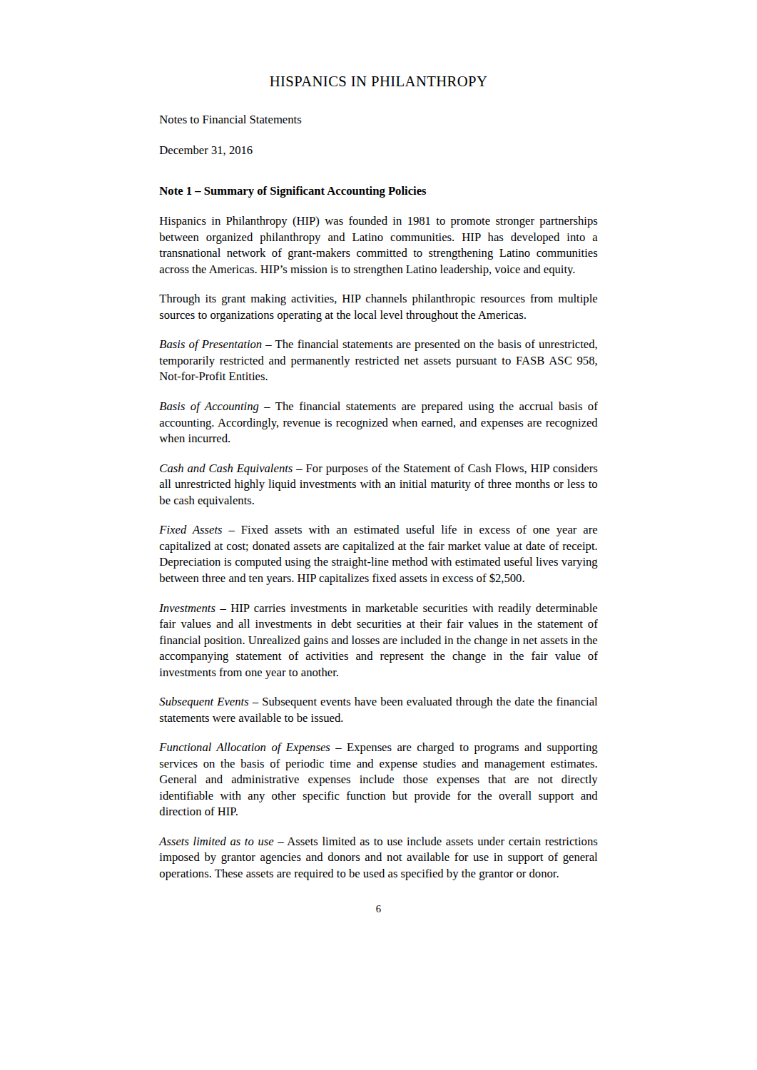HISPANICS IN PHILANTHROPY
Notes to Financial Statements
December 31, 2016
Note 1 – Summary of Significant Accounting Policies
Hispanics in Philanthropy (HIP) was founded in 1981 to promote stronger partnerships between organized philanthropy and Latino communities. HIP has developed into a transnational network of grant-makers committed to strengthening Latino communities across the Americas. HIP’s mission is to strengthen Latino leadership, voice and equity.
Through its grant making activities, HIP channels philanthropic resources from multiple sources to organizations operating at the local level throughout the Americas.
Basis of Presentation – The financial statements are presented on the basis of unrestricted, temporarily restricted and permanently restricted net assets pursuant to FASB ASC 958, Not-for-Profit Entities.
Basis of Accounting – The financial statements are prepared using the accrual basis of accounting. Accordingly, revenue is recognized when earned, and expenses are recognized when incurred.
Cash and Cash Equivalents – For purposes of the Statement of Cash Flows, HIP considers all unrestricted highly liquid investments with an initial maturity of three months or less to be cash equivalents.
Fixed Assets – Fixed assets with an estimated useful life in excess of one year are capitalized at cost; donated assets are capitalized at the fair market value at date of receipt. Depreciation is computed using the straight-line method with estimated useful lives varying between three and ten years. HIP capitalizes fixed assets in excess of $2,500.
Investments – HIP carries investments in marketable securities with readily determinable fair values and all investments in debt securities at their fair values in the statement of financial position. Unrealized gains and losses are included in the change in net assets in the accompanying statement of activities and represent the change in the fair value of investments from one year to another.
Subsequent Events – Subsequent events have been evaluated through the date the financial statements were available to be issued.
Functional Allocation of Expenses – Expenses are charged to programs and supporting services on the basis of periodic time and expense studies and management estimates. General and administrative expenses include those expenses that are not directly identifiable with any other specific function but provide for the overall support and direction of HIP.
Assets limited as to use – Assets limited as to use include assets under certain restrictions imposed by grantor agencies and donors and not available for use in support of general operations. These assets are required to be used as specified by the grantor or donor.
6